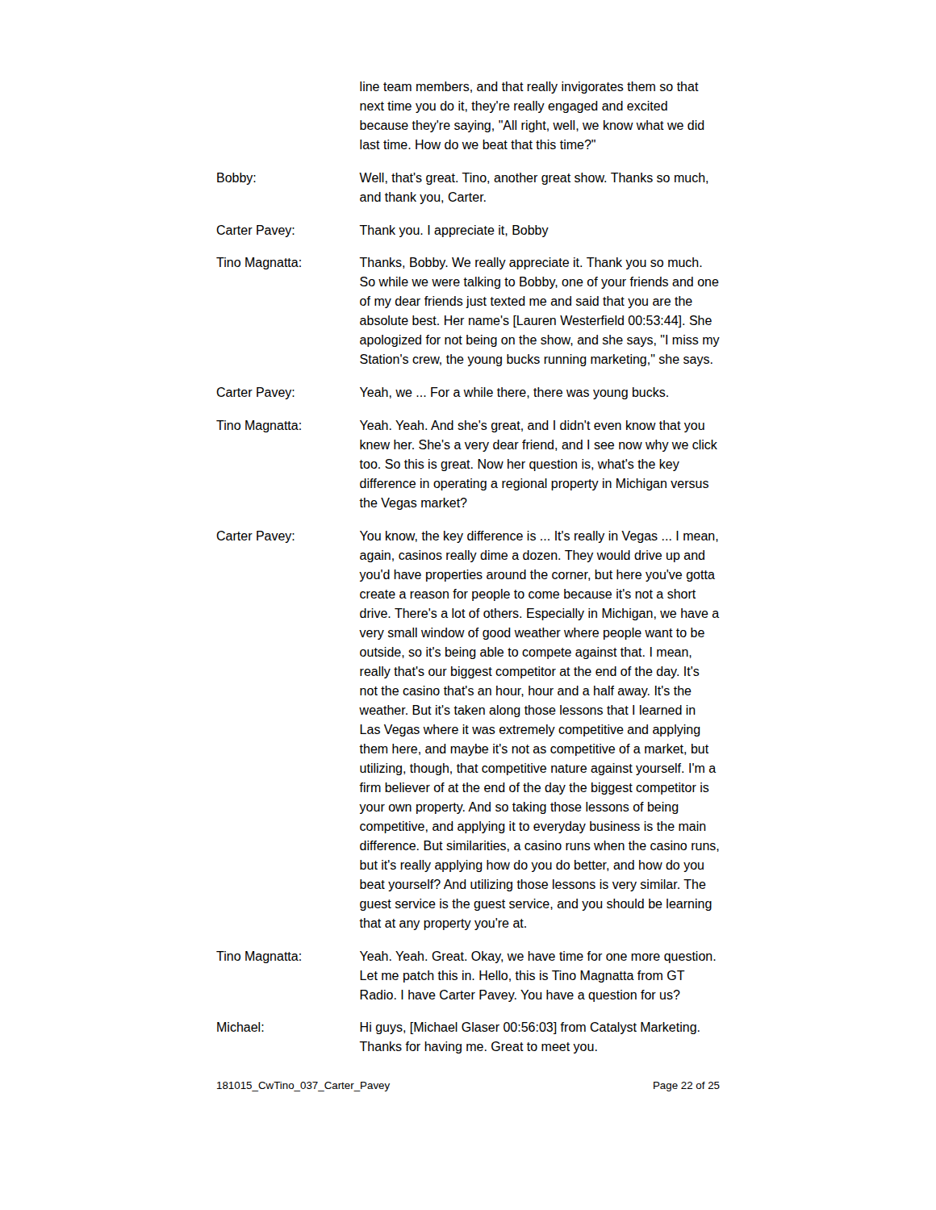| | line team members, and that really invigorates them so that next time you do it, they're really engaged and excited because they're saying, "All right, well, we know what we did last time. How do we beat that this time?" |
| Bobby: | Well, that's great. Tino, another great show. Thanks so much, and thank you, Carter. |
| Carter Pavey: | Thank you. I appreciate it, Bobby |
| Tino Magnatta: | Thanks, Bobby. We really appreciate it. Thank you so much. So while we were talking to Bobby, one of your friends and one of my dear friends just texted me and said that you are the absolute best. Her name's [Lauren Westerfield 00:53:44]. She apologized for not being on the show, and she says, "I miss my Station's crew, the young bucks running marketing," she says. |
| Carter Pavey: | Yeah, we ... For a while there, there was young bucks. |
| Tino Magnatta: | Yeah. Yeah. And she's great, and I didn't even know that you knew her. She's a very dear friend, and I see now why we click too. So this is great. Now her question is, what's the key difference in operating a regional property in Michigan versus the Vegas market? |
| Carter Pavey: | You know, the key difference is ... It's really in Vegas ... I mean, again, casinos really dime a dozen. They would drive up and you'd have properties around the corner, but here you've gotta create a reason for people to come because it's not a short drive. There's a lot of others. Especially in Michigan, we have a very small window of good weather where people want to be outside, so it's being able to compete against that. I mean, really that's our biggest competitor at the end of the day. It's not the casino that's an hour, hour and a half away. It's the weather. But it's taken along those lessons that I learned in Las Vegas where it was extremely competitive and applying them here, and maybe it's not as competitive of a market, but utilizing, though, that competitive nature against yourself. I'm a firm believer of at the end of the day the biggest competitor is your own property. And so taking those lessons of being competitive, and applying it to everyday business is the main difference. But similarities, a casino runs when the casino runs, but it's really applying how do you do better, and how do you beat yourself? And utilizing those lessons is very similar. The guest service is the guest service, and you should be learning that at any property you're at. |
| Tino Magnatta: | Yeah. Yeah. Great. Okay, we have time for one more question. Let me patch this in. Hello, this is Tino Magnatta from GT Radio. I have Carter Pavey. You have a question for us? |
| Michael: | Hi guys, [Michael Glaser 00:56:03] from Catalyst Marketing. Thanks for having me. Great to meet you. |
181015_CwTino_037_Carter_Pavey
Page 22 of 25